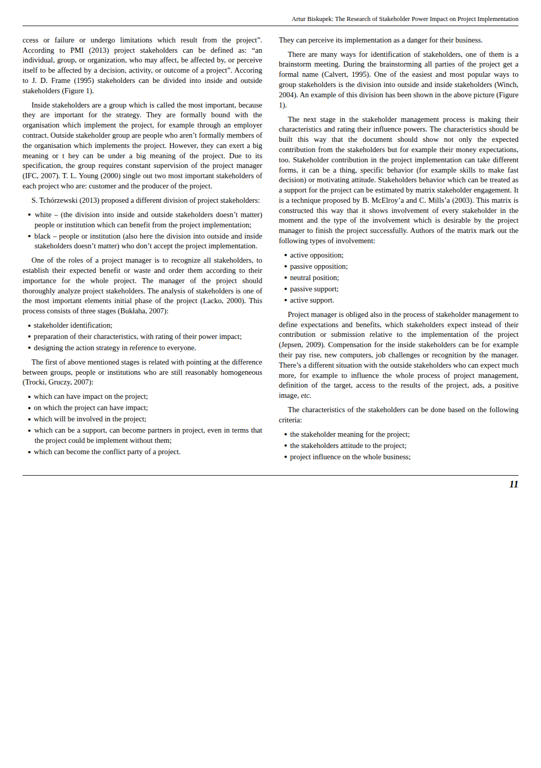Artur Biskupek: The Research of Stakeholder Power Impact on Project Implementation
ccess or failure or undergo limitations which result from the project”. According to PMI (2013) project stakeholders can be defined as: “an individual, group, or organization, who may affect, be affected by, or perceive itself to be affected by a decision, activity, or outcome of a project”. Accoring to J. D. Frame (1995) stakeholders can be divided into inside and outside stakeholders (Figure 1).
Inside stakeholders are a group which is called the most important, because they are important for the strategy. They are formally bound with the organisation which implement the project, for example through an employer contract. Outside stakeholder group are people who aren’t formally members of the organisation which implements the project. However, they can exert a big meaning or t hey can be under a big meaning of the project. Due to its specification, the group requires constant supervision of the project manager (IFC, 2007). T. L. Young (2000) single out two most important stakeholders of each project who are: customer and the producer of the project.
S. Tchórzewski (2013) proposed a different division of project stakeholders:
white – (the division into inside and outside stakeholders doesn’t matter) people or institution which can benefit from the project implementation;
black – people or institution (also here the division into outside and inside stakeholders doesn’t matter) who don’t accept the project implementation.
One of the roles of a project manager is to recognize all stakeholders, to establish their expected benefit or waste and order them according to their importance for the whole project. The manager of the project should thoroughly analyze project stakeholders. The analysis of stakeholders is one of the most important elements initial phase of the project (Lacko, 2000). This process consists of three stages (Bukłaha, 2007):
stakeholder identification;
preparation of their characteristics, with rating of their power impact;
designing the action strategy in reference to everyone.
The first of above mentioned stages is related with pointing at the difference between groups, people or institutions who are still reasonably homogeneous (Trocki, Gruczy, 2007):
which can have impact on the project;
on which the project can have impact;
which will be involved in the project;
which can be a support, can become partners in project, even in terms that the project could be implement without them;
which can become the conflict party of a project.
They can perceive its implementation as a danger for their business.
There are many ways for identification of stakeholders, one of them is a brainstorm meeting. During the brainstorming all parties of the project get a formal name (Calvert, 1995). One of the easiest and most popular ways to group stakeholders is the division into outside and inside stakeholders (Winch, 2004). An example of this division has been shown in the above picture (Figure 1).
The next stage in the stakeholder management process is making their characteristics and rating their influence powers. The characteristics should be built this way that the document should show not only the expected contribution from the stakeholders but for example their money expectations, too. Stakeholder contribution in the project implementation can take different forms, it can be a thing, specific behavior (for example skills to make fast decision) or motivating attitude. Stakeholders behavior which can be treated as a support for the project can be estimated by matrix stakeholder engagement. It is a technique proposed by B. McElroy’a and C. Mills’a (2003). This matrix is constructed this way that it shows involvement of every stakeholder in the moment and the type of the involvement which is desirable by the project manager to finish the project successfully. Authors of the matrix mark out the following types of involvement:
active opposition;
passive opposition;
neutral position;
passive support;
active support.
Project manager is obliged also in the process of stakeholder management to define expectations and benefits, which stakeholders expect instead of their contribution or submission relative to the implementation of the project (Jepsen, 2009). Compensation for the inside stakeholders can be for example their pay rise, new computers, job challenges or recognition by the manager. There’s a different situation with the outside stakeholders who can expect much more, for example to influence the whole process of project management, definition of the target, access to the results of the project, ads, a positive image, etc.
The characteristics of the stakeholders can be done based on the following criteria:
the stakeholder meaning for the project;
the stakeholders attitude to the project;
project influence on the whole business;
11